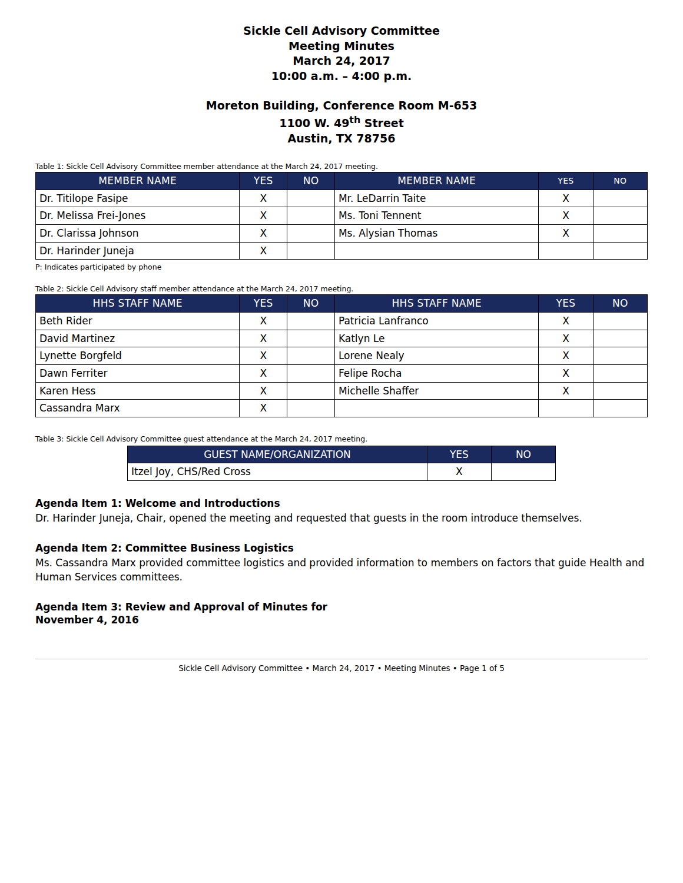Sickle Cell Advisory Committee
Meeting Minutes
March 24, 2017
10:00 a.m. – 4:00 p.m.
Moreton Building, Conference Room M-653
1100 W. 49th Street
Austin, TX 78756
Table 1: Sickle Cell Advisory Committee member attendance at the March 24, 2017 meeting.
| MEMBER NAME | YES | NO | MEMBER NAME | YES | NO |
| --- | --- | --- | --- | --- | --- |
| Dr. Titilope Fasipe | X | | Mr. LeDarrin Taite | X | |
| Dr. Melissa Frei-Jones | X | | Ms. Toni Tennent | X | |
| Dr. Clarissa Johnson | X | | Ms. Alysian Thomas | X | |
| Dr. Harinder Juneja | X | | | | |
P: Indicates participated by phone
Table 2: Sickle Cell Advisory staff member attendance at the March 24, 2017 meeting.
| HHS STAFF NAME | YES | NO | HHS STAFF NAME | YES | NO |
| --- | --- | --- | --- | --- | --- |
| Beth Rider | X | | Patricia Lanfranco | X | |
| David Martinez | X | | Katlyn Le | X | |
| Lynette Borgfeld | X | | Lorene Nealy | X | |
| Dawn Ferriter | X | | Felipe Rocha | X | |
| Karen Hess | X | | Michelle Shaffer | X | |
| Cassandra Marx | X | | | | |
Table 3: Sickle Cell Advisory Committee guest attendance at the March 24, 2017 meeting.
| GUEST NAME/ORGANIZATION | YES | NO |
| --- | --- | --- |
| Itzel Joy, CHS/Red Cross | X | |
Agenda Item 1: Welcome and Introductions
Dr. Harinder Juneja, Chair, opened the meeting and requested that guests in the room introduce themselves.
Agenda Item 2: Committee Business Logistics
Ms. Cassandra Marx provided committee logistics and provided information to members on factors that guide Health and Human Services committees.
Agenda Item 3: Review and Approval of Minutes for
November 4, 2016
Sickle Cell Advisory Committee • March 24, 2017 • Meeting Minutes • Page 1 of 5